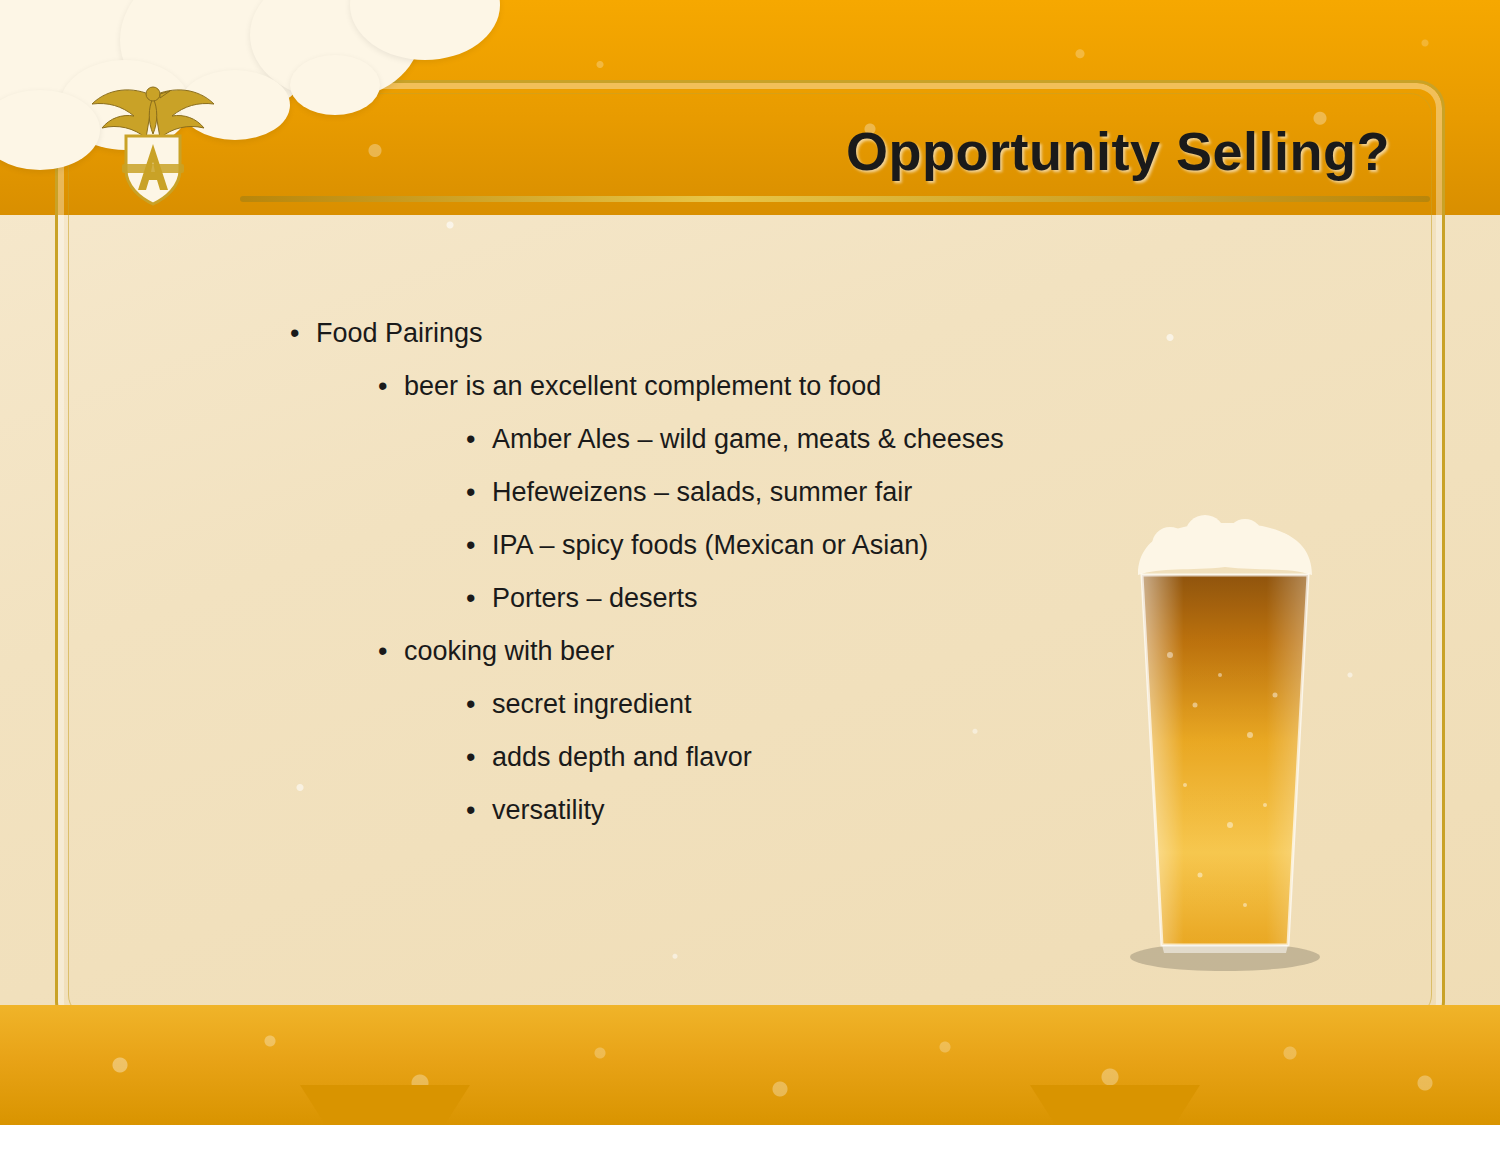Opportunity Selling?
Food Pairings
beer is an excellent complement to food
Amber Ales – wild game, meats & cheeses
Hefeweizens – salads, summer fair
IPA – spicy foods (Mexican or Asian)
Porters – deserts
cooking with beer
secret ingredient
adds depth and flavor
versatility